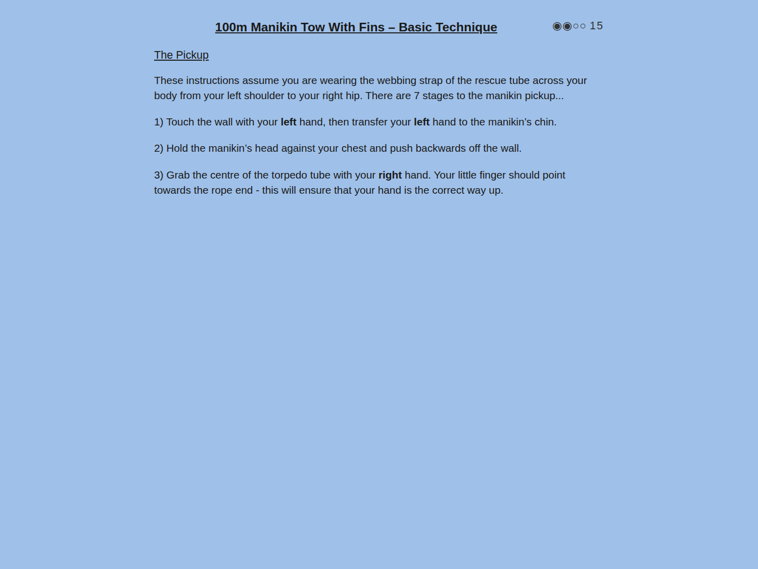◉◉○○15
100m Manikin Tow With Fins – Basic Technique
The Pickup
These instructions assume you are wearing the webbing strap of the rescue tube across your body from your left shoulder to your right hip. There are 7 stages to the manikin pickup...
1) Touch the wall with your left hand, then transfer your left hand to the manikin’s chin.
2) Hold the manikin’s head against your chest and push backwards off the wall.
3) Grab the centre of the torpedo tube with your right hand. Your little finger should point towards the rope end - this will ensure that your hand is the correct way up.